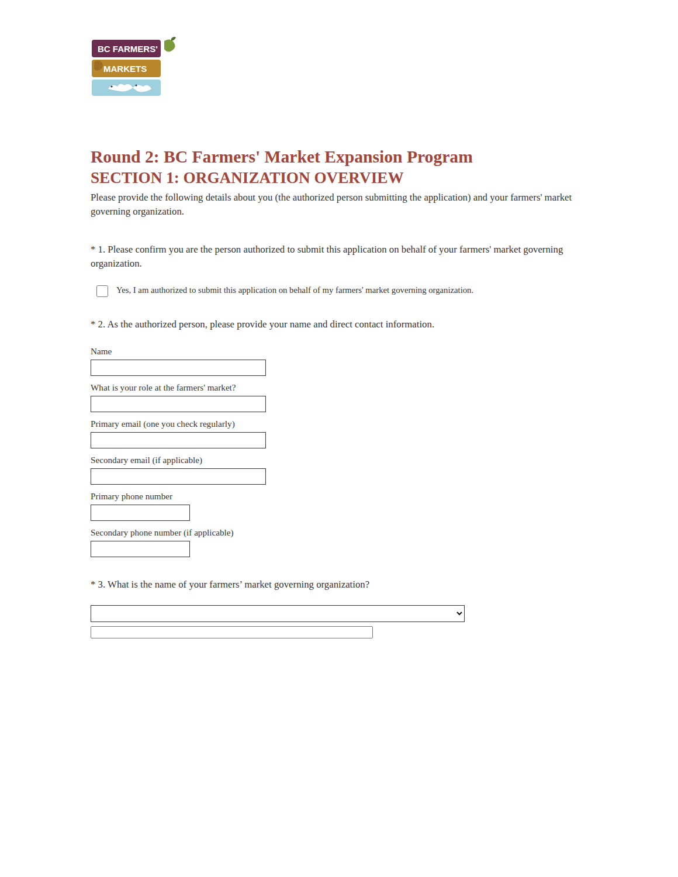BC FARMERS' MARKETS
Round 2: BC Farmers' Market Expansion Program
SECTION 1: ORGANIZATION OVERVIEW
Please provide the following details about you (the authorized person submitting the application) and your farmers' market governing organization.
* 1. Please confirm you are the person authorized to submit this application on behalf of your farmers' market governing organization.
Yes, I am authorized to submit this application on behalf of my farmers' market governing organization.
* 2. As the authorized person, please provide your name and direct contact information.
Name
What is your role at the farmers' market?
Primary email (one you check regularly)
Secondary email (if applicable)
Primary phone number
Secondary phone number (if applicable)
* 3. What is the name of your farmers’ market governing organization?